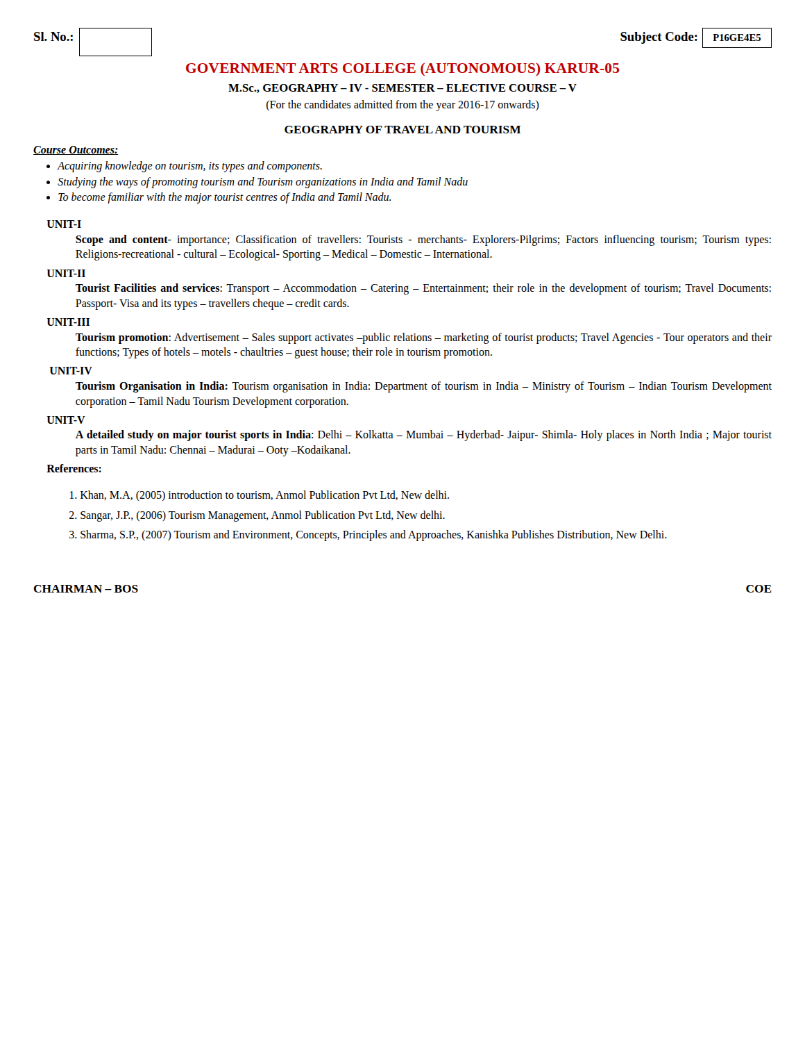Sl. No.:
Subject Code:P16GE4E5
GOVERNMENT ARTS COLLEGE (AUTONOMOUS) KARUR-05
M.Sc., GEOGRAPHY – IV - SEMESTER – ELECTIVE COURSE – V
(For the candidates admitted from the year 2016-17 onwards)
GEOGRAPHY OF TRAVEL AND TOURISM
Course Outcomes:
Acquiring knowledge on tourism, its types and components.
Studying the ways of promoting tourism and Tourism organizations in India and Tamil Nadu
To become familiar with the major tourist centres of India and Tamil Nadu.
UNIT-I
Scope and content- importance; Classification of travellers: Tourists - merchants- Explorers-Pilgrims; Factors influencing tourism; Tourism types: Religions-recreational - cultural – Ecological- Sporting – Medical – Domestic – International.
UNIT-II
Tourist Facilities and services: Transport – Accommodation – Catering – Entertainment; their role in the development of tourism; Travel Documents: Passport- Visa and its types – travellers cheque – credit cards.
UNIT-III
Tourism promotion: Advertisement – Sales support activates –public relations – marketing of tourist products; Travel Agencies - Tour operators and their functions; Types of hotels – motels - chaultries – guest house; their role in tourism promotion.
UNIT-IV
Tourism Organisation in India: Tourism organisation in India: Department of tourism in India – Ministry of Tourism – Indian Tourism Development corporation – Tamil Nadu Tourism Development corporation.
UNIT-V
A detailed study on major tourist sports in India: Delhi – Kolkatta – Mumbai – Hyderbad- Jaipur- Shimla- Holy places in North India ; Major tourist parts in Tamil Nadu: Chennai – Madurai – Ooty –Kodaikanal.
References:
Khan, M.A, (2005) introduction to tourism, Anmol Publication Pvt Ltd, New delhi.
Sangar, J.P., (2006) Tourism Management, Anmol Publication Pvt Ltd, New delhi.
Sharma, S.P., (2007) Tourism and Environment, Concepts, Principles and Approaches, Kanishka Publishes Distribution, New Delhi.
CHAIRMAN – BOS COE